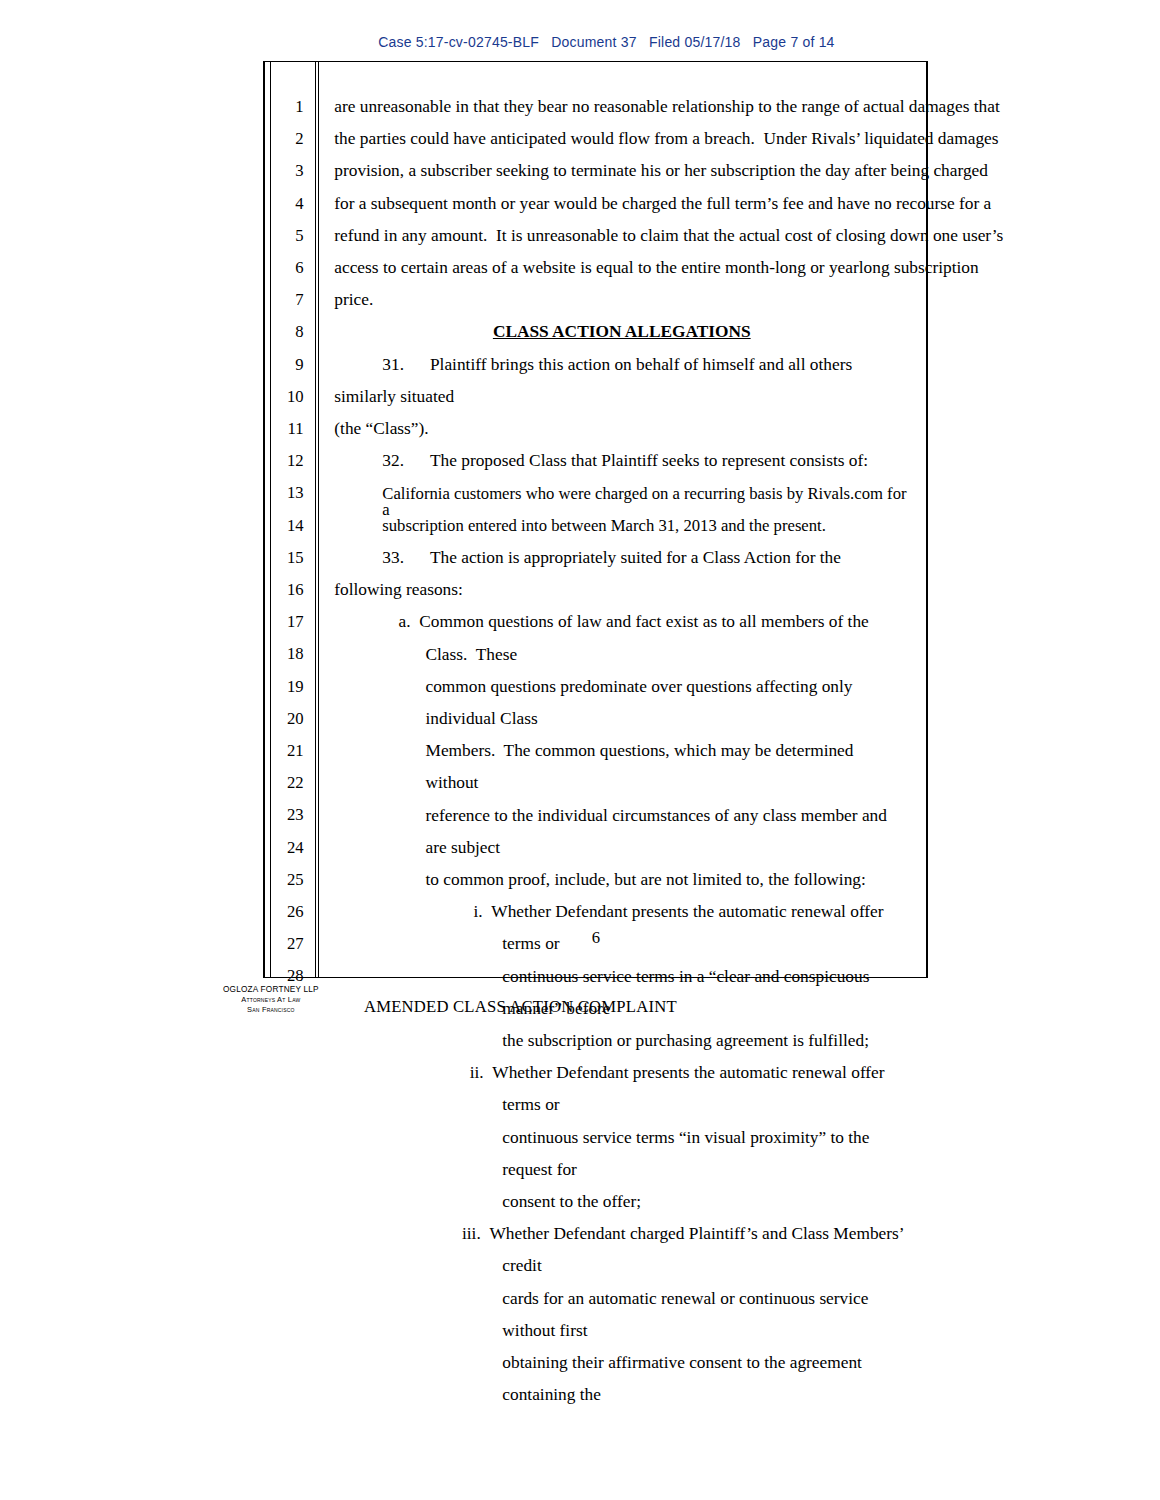Case 5:17-cv-02745-BLF Document 37 Filed 05/17/18 Page 7 of 14
1
2
3
4
5
6
7
8
9
10
11
12
13
14
15
16
17
18
19
20
21
22
23
24
25
26
27
28
are unreasonable in that they bear no reasonable relationship to the range of actual damages that
the parties could have anticipated would flow from a breach. Under Rivals’ liquidated damages
provision, a subscriber seeking to terminate his or her subscription the day after being charged
for a subsequent month or year would be charged the full term’s fee and have no recourse for a
refund in any amount. It is unreasonable to claim that the actual cost of closing down one user’s
access to certain areas of a website is equal to the entire month-long or yearlong subscription
price.
CLASS ACTION ALLEGATIONS
31. Plaintiff brings this action on behalf of himself and all others similarly situated
(the “Class”).
32. The proposed Class that Plaintiff seeks to represent consists of:
California customers who were charged on a recurring basis by Rivals.com for a
subscription entered into between March 31, 2013 and the present.
33. The action is appropriately suited for a Class Action for the following reasons:
a. Common questions of law and fact exist as to all members of the Class. These
common questions predominate over questions affecting only individual Class
Members. The common questions, which may be determined without
reference to the individual circumstances of any class member and are subject
to common proof, include, but are not limited to, the following:
i. Whether Defendant presents the automatic renewal offer terms or
continuous service terms in a “clear and conspicuous manner” before
the subscription or purchasing agreement is fulfilled;
ii. Whether Defendant presents the automatic renewal offer terms or
continuous service terms “in visual proximity” to the request for
consent to the offer;
iii. Whether Defendant charged Plaintiff’s and Class Members’ credit
cards for an automatic renewal or continuous service without first
obtaining their affirmative consent to the agreement containing the
6
OGLOZA FORTNEY LLP
Attorneys At Law
San Francisco
AMENDED CLASS ACTION COMPLAINT